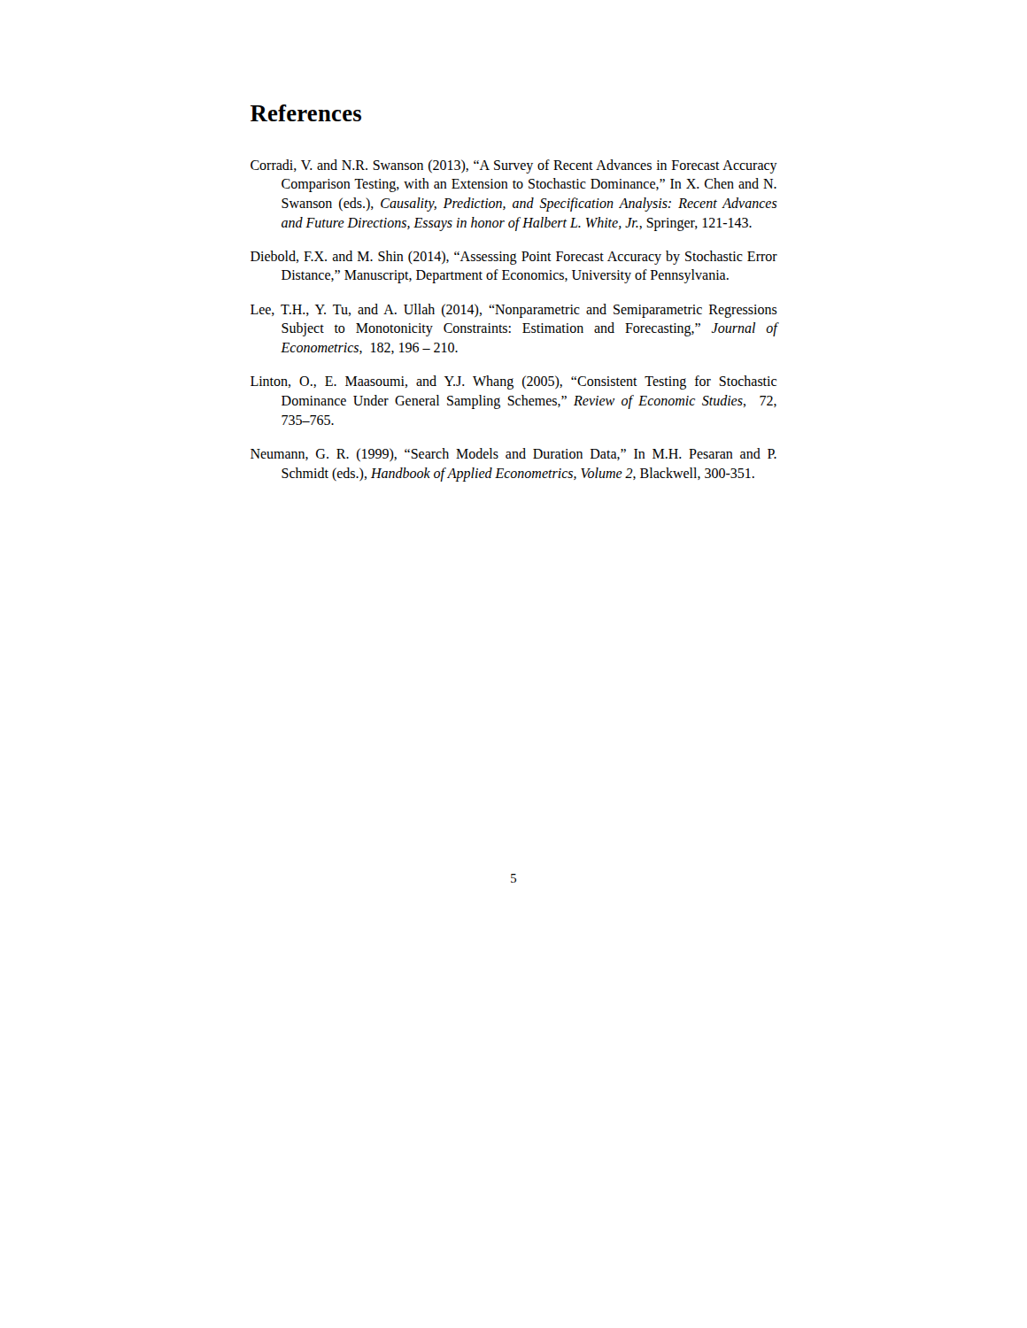References
Corradi, V. and N.R. Swanson (2013), “A Survey of Recent Advances in Forecast Accuracy Comparison Testing, with an Extension to Stochastic Dominance,” In X. Chen and N. Swanson (eds.), Causality, Prediction, and Specification Analysis: Recent Advances and Future Directions, Essays in honor of Halbert L. White, Jr., Springer, 121-143.
Diebold, F.X. and M. Shin (2014), “Assessing Point Forecast Accuracy by Stochastic Error Distance,” Manuscript, Department of Economics, University of Pennsylvania.
Lee, T.H., Y. Tu, and A. Ullah (2014), “Nonparametric and Semiparametric Regressions Subject to Monotonicity Constraints: Estimation and Forecasting,” Journal of Econometrics, 182, 196 – 210.
Linton, O., E. Maasoumi, and Y.J. Whang (2005), “Consistent Testing for Stochastic Dominance Under General Sampling Schemes,” Review of Economic Studies, 72, 735–765.
Neumann, G. R. (1999), “Search Models and Duration Data,” In M.H. Pesaran and P. Schmidt (eds.), Handbook of Applied Econometrics, Volume 2, Blackwell, 300-351.
5